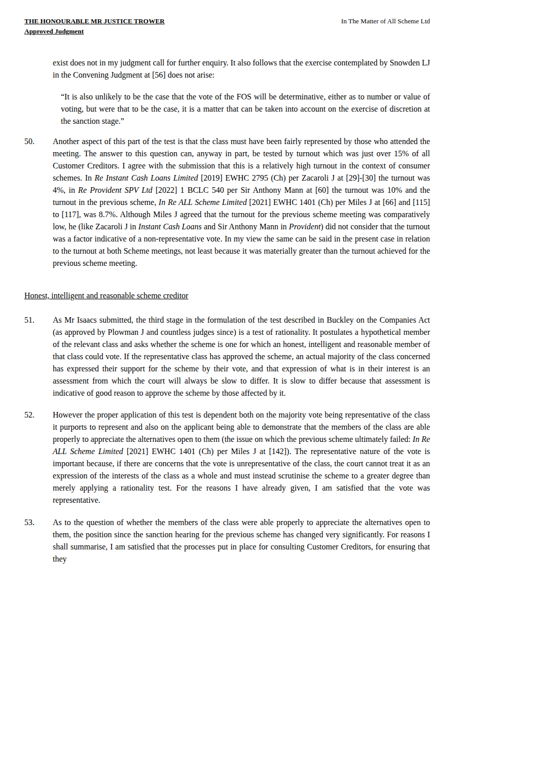THE HONOURABLE MR JUSTICE TROWER
Approved Judgment
In The Matter of All Scheme Ltd
exist does not in my judgment call for further enquiry. It also follows that the exercise contemplated by Snowden LJ in the Convening Judgment at [56] does not arise:
“It is also unlikely to be the case that the vote of the FOS will be determinative, either as to number or value of voting, but were that to be the case, it is a matter that can be taken into account on the exercise of discretion at the sanction stage.”
50.
Another aspect of this part of the test is that the class must have been fairly represented by those who attended the meeting. The answer to this question can, anyway in part, be tested by turnout which was just over 15% of all Customer Creditors. I agree with the submission that this is a relatively high turnout in the context of consumer schemes. In Re Instant Cash Loans Limited [2019] EWHC 2795 (Ch) per Zacaroli J at [29]-[30] the turnout was 4%, in Re Provident SPV Ltd [2022] 1 BCLC 540 per Sir Anthony Mann at [60] the turnout was 10% and the turnout in the previous scheme, In Re ALL Scheme Limited [2021] EWHC 1401 (Ch) per Miles J at [66] and [115] to [117], was 8.7%. Although Miles J agreed that the turnout for the previous scheme meeting was comparatively low, he (like Zacaroli J in Instant Cash Loans and Sir Anthony Mann in Provident) did not consider that the turnout was a factor indicative of a non-representative vote. In my view the same can be said in the present case in relation to the turnout at both Scheme meetings, not least because it was materially greater than the turnout achieved for the previous scheme meeting.
Honest, intelligent and reasonable scheme creditor
51.
As Mr Isaacs submitted, the third stage in the formulation of the test described in Buckley on the Companies Act (as approved by Plowman J and countless judges since) is a test of rationality. It postulates a hypothetical member of the relevant class and asks whether the scheme is one for which an honest, intelligent and reasonable member of that class could vote. If the representative class has approved the scheme, an actual majority of the class concerned has expressed their support for the scheme by their vote, and that expression of what is in their interest is an assessment from which the court will always be slow to differ. It is slow to differ because that assessment is indicative of good reason to approve the scheme by those affected by it.
52.
However the proper application of this test is dependent both on the majority vote being representative of the class it purports to represent and also on the applicant being able to demonstrate that the members of the class are able properly to appreciate the alternatives open to them (the issue on which the previous scheme ultimately failed: In Re ALL Scheme Limited [2021] EWHC 1401 (Ch) per Miles J at [142]). The representative nature of the vote is important because, if there are concerns that the vote is unrepresentative of the class, the court cannot treat it as an expression of the interests of the class as a whole and must instead scrutinise the scheme to a greater degree than merely applying a rationality test. For the reasons I have already given, I am satisfied that the vote was representative.
53.
As to the question of whether the members of the class were able properly to appreciate the alternatives open to them, the position since the sanction hearing for the previous scheme has changed very significantly. For reasons I shall summarise, I am satisfied that the processes put in place for consulting Customer Creditors, for ensuring that they